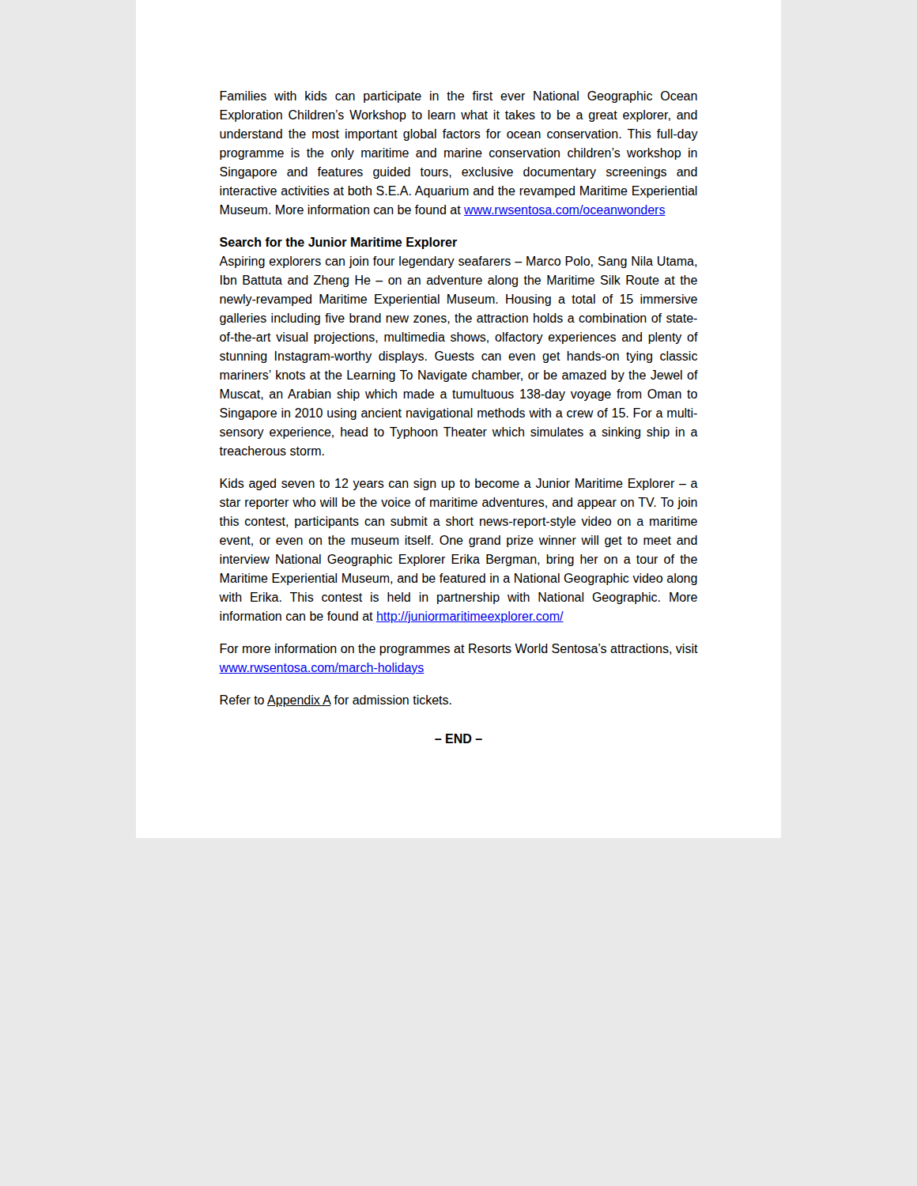Families with kids can participate in the first ever National Geographic Ocean Exploration Children’s Workshop to learn what it takes to be a great explorer, and understand the most important global factors for ocean conservation. This full-day programme is the only maritime and marine conservation children’s workshop in Singapore and features guided tours, exclusive documentary screenings and interactive activities at both S.E.A. Aquarium and the revamped Maritime Experiential Museum. More information can be found at www.rwsentosa.com/oceanwonders
Search for the Junior Maritime Explorer
Aspiring explorers can join four legendary seafarers – Marco Polo, Sang Nila Utama, Ibn Battuta and Zheng He – on an adventure along the Maritime Silk Route at the newly-revamped Maritime Experiential Museum. Housing a total of 15 immersive galleries including five brand new zones, the attraction holds a combination of state-of-the-art visual projections, multimedia shows, olfactory experiences and plenty of stunning Instagram-worthy displays. Guests can even get hands-on tying classic mariners’ knots at the Learning To Navigate chamber, or be amazed by the Jewel of Muscat, an Arabian ship which made a tumultuous 138-day voyage from Oman to Singapore in 2010 using ancient navigational methods with a crew of 15. For a multi-sensory experience, head to Typhoon Theater which simulates a sinking ship in a treacherous storm.
Kids aged seven to 12 years can sign up to become a Junior Maritime Explorer – a star reporter who will be the voice of maritime adventures, and appear on TV. To join this contest, participants can submit a short news-report-style video on a maritime event, or even on the museum itself. One grand prize winner will get to meet and interview National Geographic Explorer Erika Bergman, bring her on a tour of the Maritime Experiential Museum, and be featured in a National Geographic video along with Erika. This contest is held in partnership with National Geographic. More information can be found at http://juniormaritimeexplorer.com/
For more information on the programmes at Resorts World Sentosa’s attractions, visit www.rwsentosa.com/march-holidays
Refer to Appendix A for admission tickets.
– END –